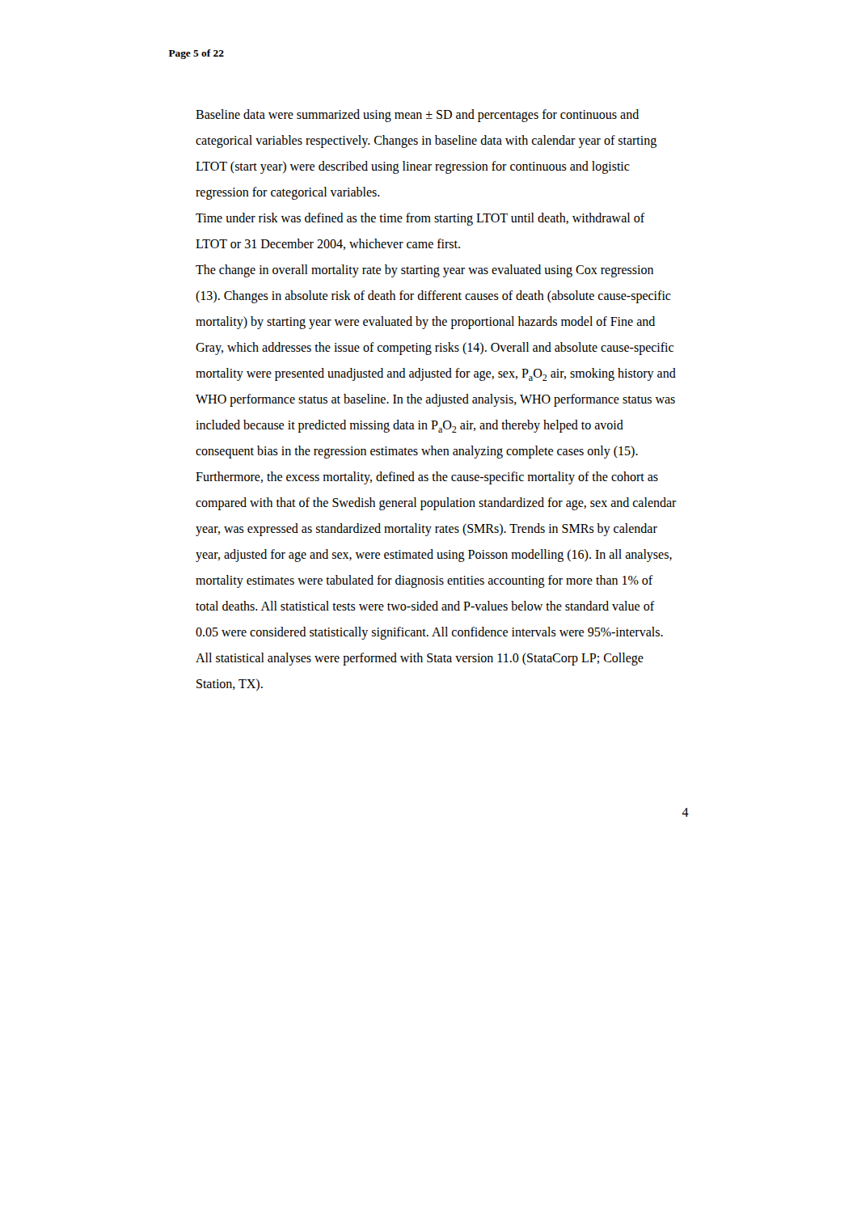Page 5 of 22
Baseline data were summarized using mean ± SD and percentages for continuous and categorical variables respectively. Changes in baseline data with calendar year of starting LTOT (start year) were described using linear regression for continuous and logistic regression for categorical variables.
Time under risk was defined as the time from starting LTOT until death, withdrawal of LTOT or 31 December 2004, whichever came first.
The change in overall mortality rate by starting year was evaluated using Cox regression (13). Changes in absolute risk of death for different causes of death (absolute cause-specific mortality) by starting year were evaluated by the proportional hazards model of Fine and Gray, which addresses the issue of competing risks (14). Overall and absolute cause-specific mortality were presented unadjusted and adjusted for age, sex, PaO2 air, smoking history and WHO performance status at baseline. In the adjusted analysis, WHO performance status was included because it predicted missing data in PaO2 air, and thereby helped to avoid consequent bias in the regression estimates when analyzing complete cases only (15).
Furthermore, the excess mortality, defined as the cause-specific mortality of the cohort as compared with that of the Swedish general population standardized for age, sex and calendar year, was expressed as standardized mortality rates (SMRs). Trends in SMRs by calendar year, adjusted for age and sex, were estimated using Poisson modelling (16). In all analyses, mortality estimates were tabulated for diagnosis entities accounting for more than 1% of total deaths. All statistical tests were two-sided and P-values below the standard value of 0.05 were considered statistically significant. All confidence intervals were 95%-intervals.
All statistical analyses were performed with Stata version 11.0 (StataCorp LP; College Station, TX).
4